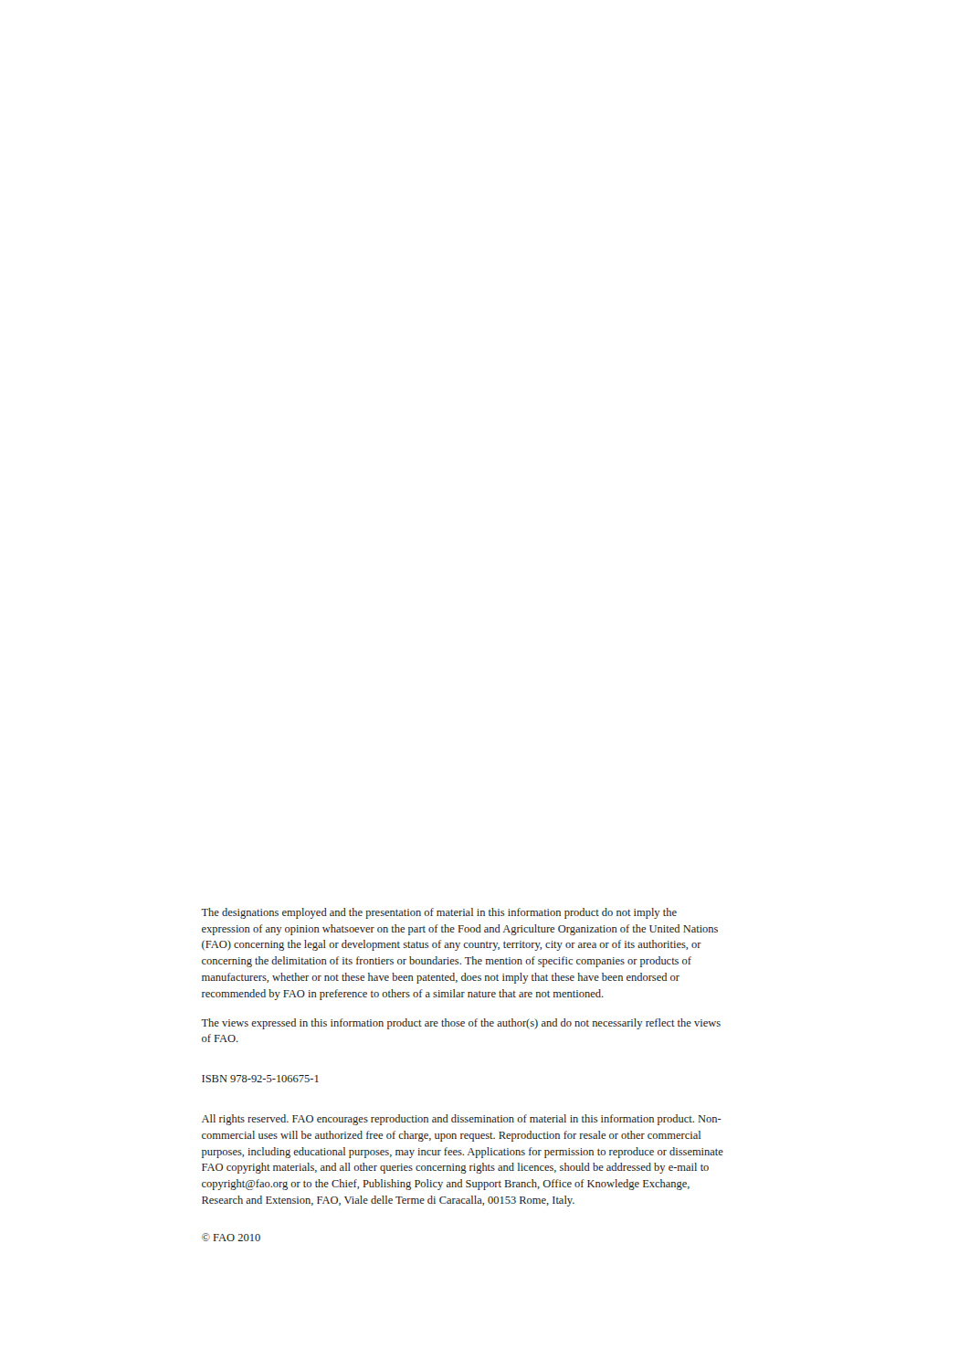The designations employed and the presentation of material in this information product do not imply the expression of any opinion whatsoever on the part of the Food and Agriculture Organization of the United Nations (FAO) concerning the legal or development status of any country, territory, city or area or of its authorities, or concerning the delimitation of its frontiers or boundaries. The mention of specific companies or products of manufacturers, whether or not these have been patented, does not imply that these have been endorsed or recommended by FAO in preference to others of a similar nature that are not mentioned.
The views expressed in this information product are those of the author(s) and do not necessarily reflect the views of FAO.
ISBN 978-92-5-106675-1
All rights reserved. FAO encourages reproduction and dissemination of material in this information product. Non-commercial uses will be authorized free of charge, upon request. Reproduction for resale or other commercial purposes, including educational purposes, may incur fees. Applications for permission to reproduce or disseminate FAO copyright materials, and all other queries concerning rights and licences, should be addressed by e-mail to copyright@fao.org or to the Chief, Publishing Policy and Support Branch, Office of Knowledge Exchange, Research and Extension, FAO, Viale delle Terme di Caracalla, 00153 Rome, Italy.
© FAO 2010